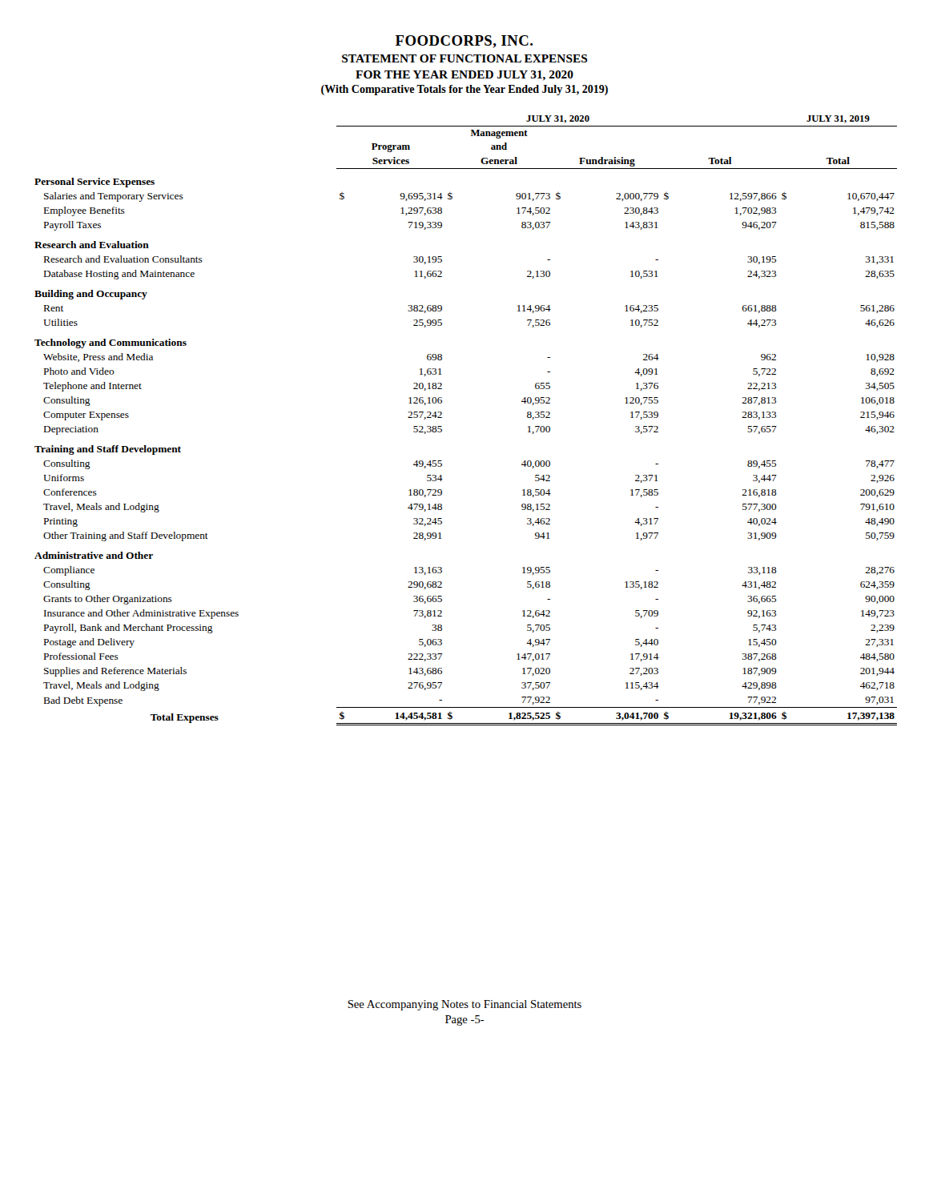FOODCORPS, INC.
STATEMENT OF FUNCTIONAL EXPENSES
FOR THE YEAR ENDED JULY 31, 2020
(With Comparative Totals for the Year Ended July 31, 2019)
| | JULY 31, 2020 | JULY 31, 2019 |
| --- | --- | --- |
| | | Management | | | |
| | Program | and | | | |
| | Services | General | Fundraising | Total | Total |
| Personal Service Expenses |
| Salaries and Temporary Services | $ | 9,695,314 | $ | 901,773 | $ | 2,000,779 | $ | 12,597,866 | $ | 10,670,447 |
| Employee Benefits | | 1,297,638 | | 174,502 | | 230,843 | | 1,702,983 | | 1,479,742 |
| Payroll Taxes | | 719,339 | | 83,037 | | 143,831 | | 946,207 | | 815,588 |
| Research and Evaluation |
| Research and Evaluation Consultants | | 30,195 | | - | | - | | 30,195 | | 31,331 |
| Database Hosting and Maintenance | | 11,662 | | 2,130 | | 10,531 | | 24,323 | | 28,635 |
| Building and Occupancy |
| Rent | | 382,689 | | 114,964 | | 164,235 | | 661,888 | | 561,286 |
| Utilities | | 25,995 | | 7,526 | | 10,752 | | 44,273 | | 46,626 |
| Technology and Communications |
| Website, Press and Media | | 698 | | - | | 264 | | 962 | | 10,928 |
| Photo and Video | | 1,631 | | - | | 4,091 | | 5,722 | | 8,692 |
| Telephone and Internet | | 20,182 | | 655 | | 1,376 | | 22,213 | | 34,505 |
| Consulting | | 126,106 | | 40,952 | | 120,755 | | 287,813 | | 106,018 |
| Computer Expenses | | 257,242 | | 8,352 | | 17,539 | | 283,133 | | 215,946 |
| Depreciation | | 52,385 | | 1,700 | | 3,572 | | 57,657 | | 46,302 |
| Training and Staff Development |
| Consulting | | 49,455 | | 40,000 | | - | | 89,455 | | 78,477 |
| Uniforms | | 534 | | 542 | | 2,371 | | 3,447 | | 2,926 |
| Conferences | | 180,729 | | 18,504 | | 17,585 | | 216,818 | | 200,629 |
| Travel, Meals and Lodging | | 479,148 | | 98,152 | | - | | 577,300 | | 791,610 |
| Printing | | 32,245 | | 3,462 | | 4,317 | | 40,024 | | 48,490 |
| Other Training and Staff Development | | 28,991 | | 941 | | 1,977 | | 31,909 | | 50,759 |
| Administrative and Other |
| Compliance | | 13,163 | | 19,955 | | - | | 33,118 | | 28,276 |
| Consulting | | 290,682 | | 5,618 | | 135,182 | | 431,482 | | 624,359 |
| Grants to Other Organizations | | 36,665 | | - | | - | | 36,665 | | 90,000 |
| Insurance and Other Administrative Expenses | | 73,812 | | 12,642 | | 5,709 | | 92,163 | | 149,723 |
| Payroll, Bank and Merchant Processing | | 38 | | 5,705 | | - | | 5,743 | | 2,239 |
| Postage and Delivery | | 5,063 | | 4,947 | | 5,440 | | 15,450 | | 27,331 |
| Professional Fees | | 222,337 | | 147,017 | | 17,914 | | 387,268 | | 484,580 |
| Supplies and Reference Materials | | 143,686 | | 17,020 | | 27,203 | | 187,909 | | 201,944 |
| Travel, Meals and Lodging | | 276,957 | | 37,507 | | 115,434 | | 429,898 | | 462,718 |
| Bad Debt Expense | | - | | 77,922 | | - | | 77,922 | | 97,031 |
| Total Expenses | $ | 14,454,581 | $ | 1,825,525 | $ | 3,041,700 | $ | 19,321,806 | $ | 17,397,138 |
See Accompanying Notes to Financial Statements
Page -5-